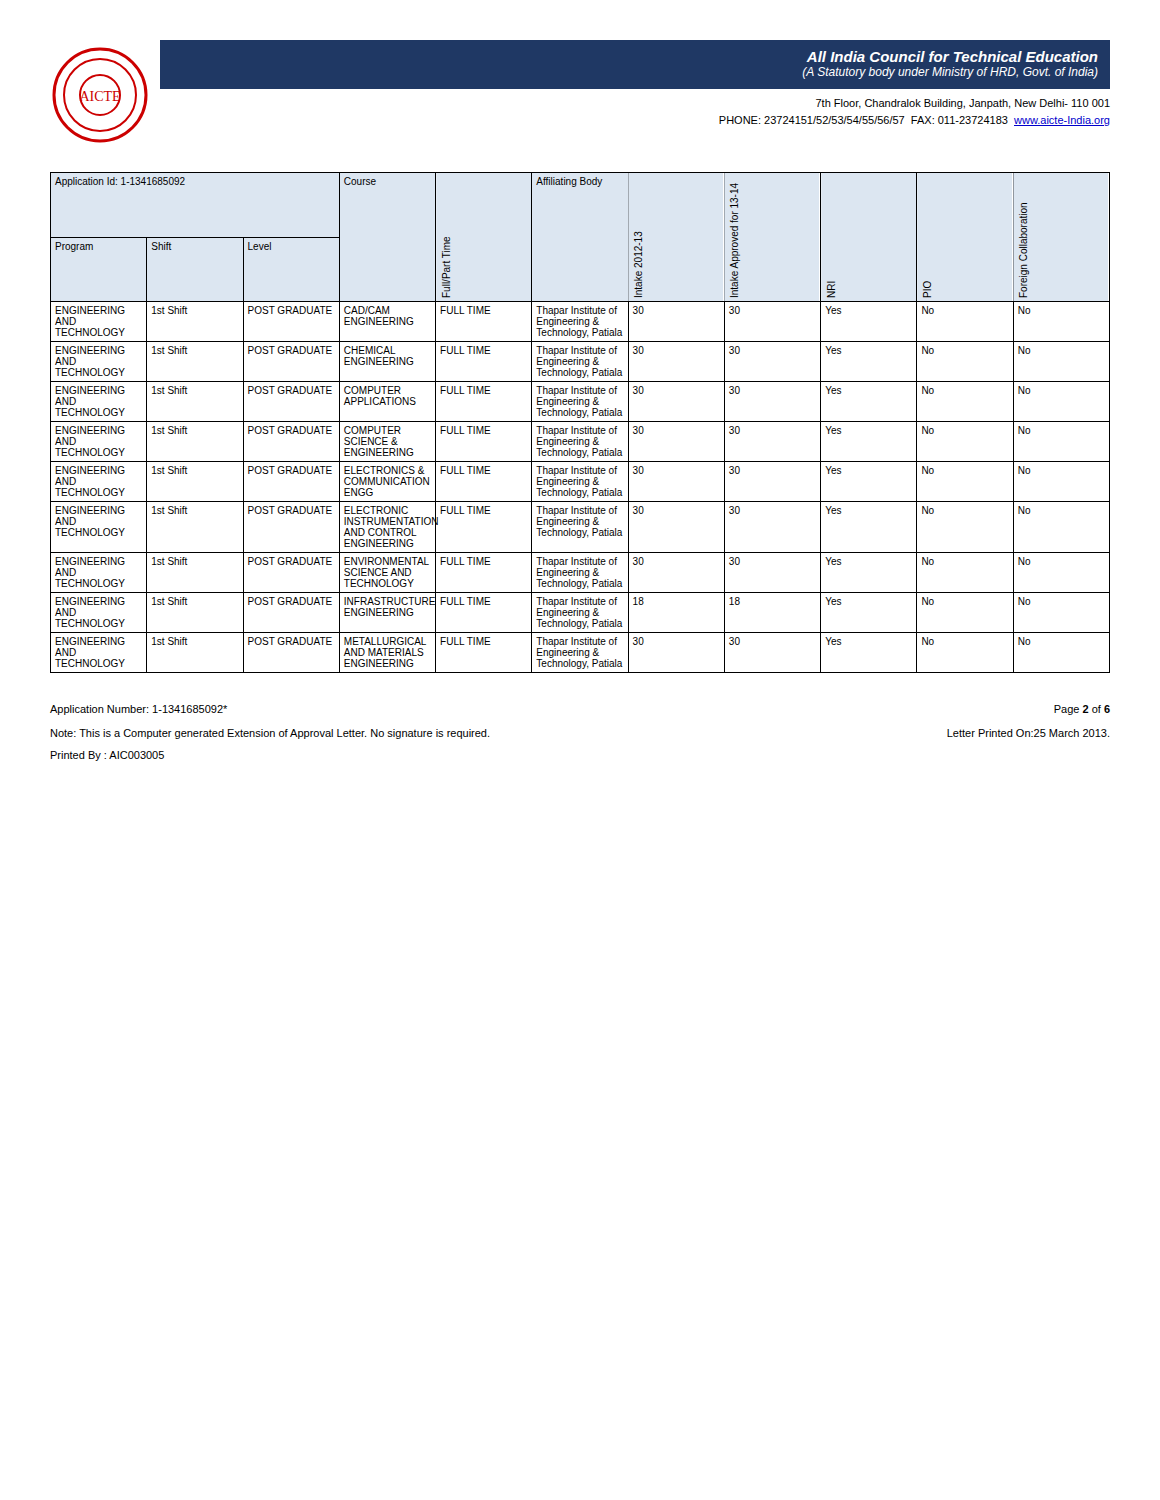All India Council for Technical Education
(A Statutory body under Ministry of HRD, Govt. of India)
7th Floor, Chandralok Building, Janpath, New Delhi- 110 001
PHONE: 23724151/52/53/54/55/56/57 FAX: 011-23724183 www.aicte-India.org
| Application Id: 1-1341685092 | Course | Full/Part Time | Affiliating Body | Intake 2012-13 | Intake Approved for 13-14 | NRI | PIO | Foreign Collaboration |
| --- | --- | --- | --- | --- | --- | --- | --- | --- |
| Program | Shift | Level |
| ENGINEERING AND TECHNOLOGY | 1st Shift | POST GRADUATE | CAD/CAM ENGINEERING | FULL TIME | Thapar Institute of Engineering & Technology, Patiala | 30 | 30 | Yes | No | No |
| ENGINEERING AND TECHNOLOGY | 1st Shift | POST GRADUATE | CHEMICAL ENGINEERING | FULL TIME | Thapar Institute of Engineering & Technology, Patiala | 30 | 30 | Yes | No | No |
| ENGINEERING AND TECHNOLOGY | 1st Shift | POST GRADUATE | COMPUTER APPLICATIONS | FULL TIME | Thapar Institute of Engineering & Technology, Patiala | 30 | 30 | Yes | No | No |
| ENGINEERING AND TECHNOLOGY | 1st Shift | POST GRADUATE | COMPUTER SCIENCE & ENGINEERING | FULL TIME | Thapar Institute of Engineering & Technology, Patiala | 30 | 30 | Yes | No | No |
| ENGINEERING AND TECHNOLOGY | 1st Shift | POST GRADUATE | ELECTRONICS & COMMUNICATION ENGG | FULL TIME | Thapar Institute of Engineering & Technology, Patiala | 30 | 30 | Yes | No | No |
| ENGINEERING AND TECHNOLOGY | 1st Shift | POST GRADUATE | ELECTRONIC INSTRUMENTATION AND CONTROL ENGINEERING | FULL TIME | Thapar Institute of Engineering & Technology, Patiala | 30 | 30 | Yes | No | No |
| ENGINEERING AND TECHNOLOGY | 1st Shift | POST GRADUATE | ENVIRONMENTAL SCIENCE AND TECHNOLOGY | FULL TIME | Thapar Institute of Engineering & Technology, Patiala | 30 | 30 | Yes | No | No |
| ENGINEERING AND TECHNOLOGY | 1st Shift | POST GRADUATE | INFRASTRUCTURE ENGINEERING | FULL TIME | Thapar Institute of Engineering & Technology, Patiala | 18 | 18 | Yes | No | No |
| ENGINEERING AND TECHNOLOGY | 1st Shift | POST GRADUATE | METALLURGICAL AND MATERIALS ENGINEERING | FULL TIME | Thapar Institute of Engineering & Technology, Patiala | 30 | 30 | Yes | No | No |
Application Number: 1-1341685092* Page 2 of 6
Note: This is a Computer generated Extension of Approval Letter. No signature is required. Letter Printed On:25 March 2013.
Printed By : AIC003005